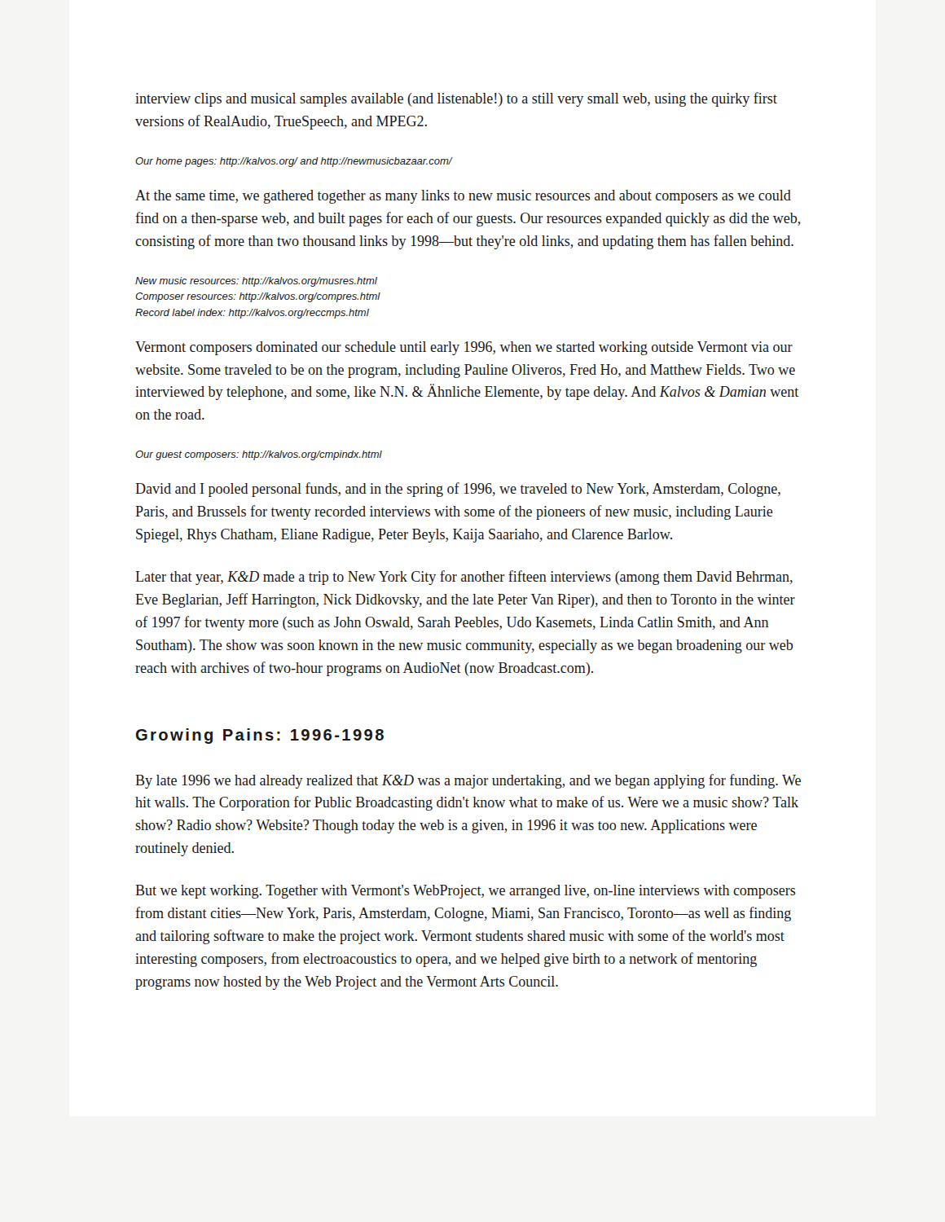interview clips and musical samples available (and listenable!) to a still very small web, using the quirky first versions of RealAudio, TrueSpeech, and MPEG2.
Our home pages: http://kalvos.org/ and http://newmusicbazaar.com/
At the same time, we gathered together as many links to new music resources and about composers as we could find on a then-sparse web, and built pages for each of our guests. Our resources expanded quickly as did the web, consisting of more than two thousand links by 1998—but they're old links, and updating them has fallen behind.
New music resources: http://kalvos.org/musres.html
Composer resources: http://kalvos.org/compres.html
Record label index: http://kalvos.org/reccmps.html
Vermont composers dominated our schedule until early 1996, when we started working outside Vermont via our website. Some traveled to be on the program, including Pauline Oliveros, Fred Ho, and Matthew Fields. Two we interviewed by telephone, and some, like N.N. & Ähnliche Elemente, by tape delay. And Kalvos & Damian went on the road.
Our guest composers: http://kalvos.org/cmpindx.html
David and I pooled personal funds, and in the spring of 1996, we traveled to New York, Amsterdam, Cologne, Paris, and Brussels for twenty recorded interviews with some of the pioneers of new music, including Laurie Spiegel, Rhys Chatham, Eliane Radigue, Peter Beyls, Kaija Saariaho, and Clarence Barlow.
Later that year, K&D made a trip to New York City for another fifteen interviews (among them David Behrman, Eve Beglarian, Jeff Harrington, Nick Didkovsky, and the late Peter Van Riper), and then to Toronto in the winter of 1997 for twenty more (such as John Oswald, Sarah Peebles, Udo Kasemets, Linda Catlin Smith, and Ann Southam). The show was soon known in the new music community, especially as we began broadening our web reach with archives of two-hour programs on AudioNet (now Broadcast.com).
Growing Pains: 1996-1998
By late 1996 we had already realized that K&D was a major undertaking, and we began applying for funding. We hit walls. The Corporation for Public Broadcasting didn't know what to make of us. Were we a music show? Talk show? Radio show? Website? Though today the web is a given, in 1996 it was too new. Applications were routinely denied.
But we kept working. Together with Vermont's WebProject, we arranged live, on-line interviews with composers from distant cities—New York, Paris, Amsterdam, Cologne, Miami, San Francisco, Toronto—as well as finding and tailoring software to make the project work. Vermont students shared music with some of the world's most interesting composers, from electroacoustics to opera, and we helped give birth to a network of mentoring programs now hosted by the Web Project and the Vermont Arts Council.